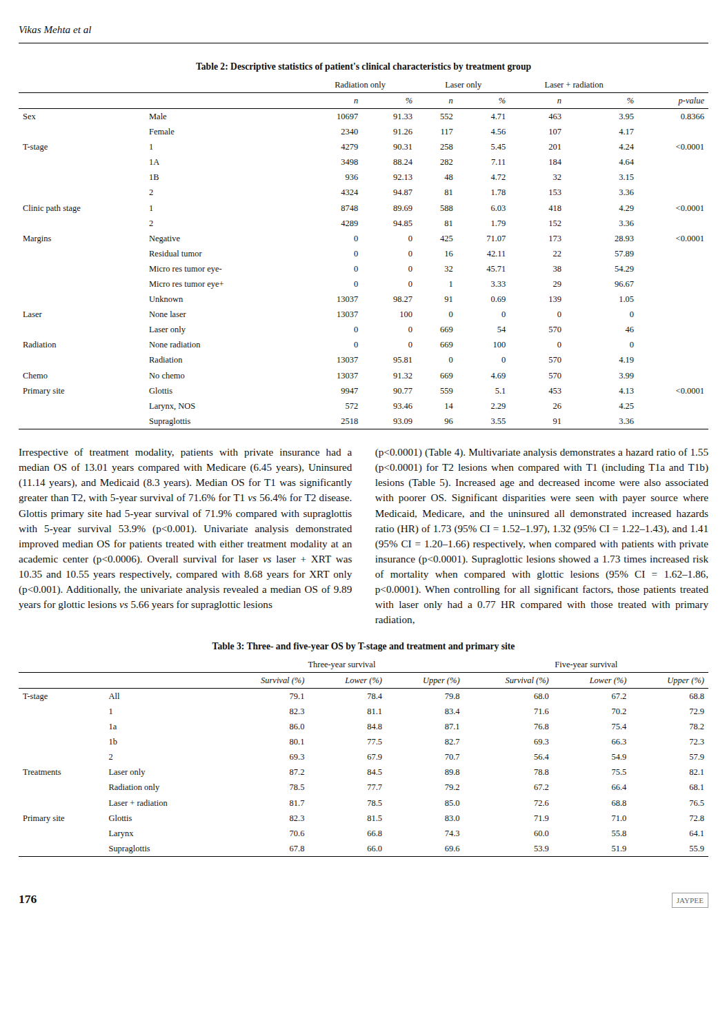Vikas Mehta et al
Table 2: Descriptive statistics of patient's clinical characteristics by treatment group
| | | Radiation only | Laser only | Laser + radiation | |
| --- | --- | --- | --- | --- | --- |
| | | n | % | n | % | n | % | p-value |
| Sex | Male | 10697 | 91.33 | 552 | 4.71 | 463 | 3.95 | 0.8366 |
| | Female | 2340 | 91.26 | 117 | 4.56 | 107 | 4.17 | |
| T-stage | 1 | 4279 | 90.31 | 258 | 5.45 | 201 | 4.24 | <0.0001 |
| | 1A | 3498 | 88.24 | 282 | 7.11 | 184 | 4.64 | |
| | 1B | 936 | 92.13 | 48 | 4.72 | 32 | 3.15 | |
| | 2 | 4324 | 94.87 | 81 | 1.78 | 153 | 3.36 | |
| Clinic path stage | 1 | 8748 | 89.69 | 588 | 6.03 | 418 | 4.29 | <0.0001 |
| | 2 | 4289 | 94.85 | 81 | 1.79 | 152 | 3.36 | |
| Margins | Negative | 0 | 0 | 425 | 71.07 | 173 | 28.93 | <0.0001 |
| | Residual tumor | 0 | 0 | 16 | 42.11 | 22 | 57.89 | |
| | Micro res tumor eye- | 0 | 0 | 32 | 45.71 | 38 | 54.29 | |
| | Micro res tumor eye+ | 0 | 0 | 1 | 3.33 | 29 | 96.67 | |
| | Unknown | 13037 | 98.27 | 91 | 0.69 | 139 | 1.05 | |
| Laser | None laser | 13037 | 100 | 0 | 0 | 0 | 0 | |
| | Laser only | 0 | 0 | 669 | 54 | 570 | 46 | |
| Radiation | None radiation | 0 | 0 | 669 | 100 | 0 | 0 | |
| | Radiation | 13037 | 95.81 | 0 | 0 | 570 | 4.19 | |
| Chemo | No chemo | 13037 | 91.32 | 669 | 4.69 | 570 | 3.99 | |
| Primary site | Glottis | 9947 | 90.77 | 559 | 5.1 | 453 | 4.13 | <0.0001 |
| | Larynx, NOS | 572 | 93.46 | 14 | 2.29 | 26 | 4.25 | |
| | Supraglottis | 2518 | 93.09 | 96 | 3.55 | 91 | 3.36 | |
Irrespective of treatment modality, patients with private insurance had a median OS of 13.01 years compared with Medicare (6.45 years), Uninsured (11.14 years), and Medicaid (8.3 years). Median OS for T1 was significantly greater than T2, with 5-year survival of 71.6% for T1 vs 56.4% for T2 disease. Glottis primary site had 5-year survival of 71.9% compared with supraglottis with 5-year survival 53.9% (p<0.001). Univariate analysis demonstrated improved median OS for patients treated with either treatment modality at an academic center (p<0.0006). Overall survival for laser vs laser + XRT was 10.35 and 10.55 years respectively, compared with 8.68 years for XRT only (p<0.001). Additionally, the univariate analysis revealed a median OS of 9.89 years for glottic lesions vs 5.66 years for supraglottic lesions
(p<0.0001) (Table 4). Multivariate analysis demonstrates a hazard ratio of 1.55 (p<0.0001) for T2 lesions when compared with T1 (including T1a and T1b) lesions (Table 5). Increased age and decreased income were also associated with poorer OS. Significant disparities were seen with payer source where Medicaid, Medicare, and the uninsured all demonstrated increased hazards ratio (HR) of 1.73 (95% CI = 1.52–1.97), 1.32 (95% CI = 1.22–1.43), and 1.41 (95% CI = 1.20–1.66) respectively, when compared with patients with private insurance (p<0.0001). Supraglottic lesions showed a 1.73 times increased risk of mortality when compared with glottic lesions (95% CI = 1.62–1.86, p<0.0001). When controlling for all significant factors, those patients treated with laser only had a 0.77 HR compared with those treated with primary radiation,
Table 3: Three- and five-year OS by T-stage and treatment and primary site
| | | Three-year survival | Five-year survival |
| --- | --- | --- | --- |
| | | Survival (%) | Lower (%) | Upper (%) | Survival (%) | Lower (%) | Upper (%) |
| T-stage | All | 79.1 | 78.4 | 79.8 | 68.0 | 67.2 | 68.8 |
| | 1 | 82.3 | 81.1 | 83.4 | 71.6 | 70.2 | 72.9 |
| | 1a | 86.0 | 84.8 | 87.1 | 76.8 | 75.4 | 78.2 |
| | 1b | 80.1 | 77.5 | 82.7 | 69.3 | 66.3 | 72.3 |
| | 2 | 69.3 | 67.9 | 70.7 | 56.4 | 54.9 | 57.9 |
| Treatments | Laser only | 87.2 | 84.5 | 89.8 | 78.8 | 75.5 | 82.1 |
| | Radiation only | 78.5 | 77.7 | 79.2 | 67.2 | 66.4 | 68.1 |
| | Laser + radiation | 81.7 | 78.5 | 85.0 | 72.6 | 68.8 | 76.5 |
| Primary site | Glottis | 82.3 | 81.5 | 83.0 | 71.9 | 71.0 | 72.8 |
| | Larynx | 70.6 | 66.8 | 74.3 | 60.0 | 55.8 | 64.1 |
| | Supraglottis | 67.8 | 66.0 | 69.6 | 53.9 | 51.9 | 55.9 |
176
JAYPEE